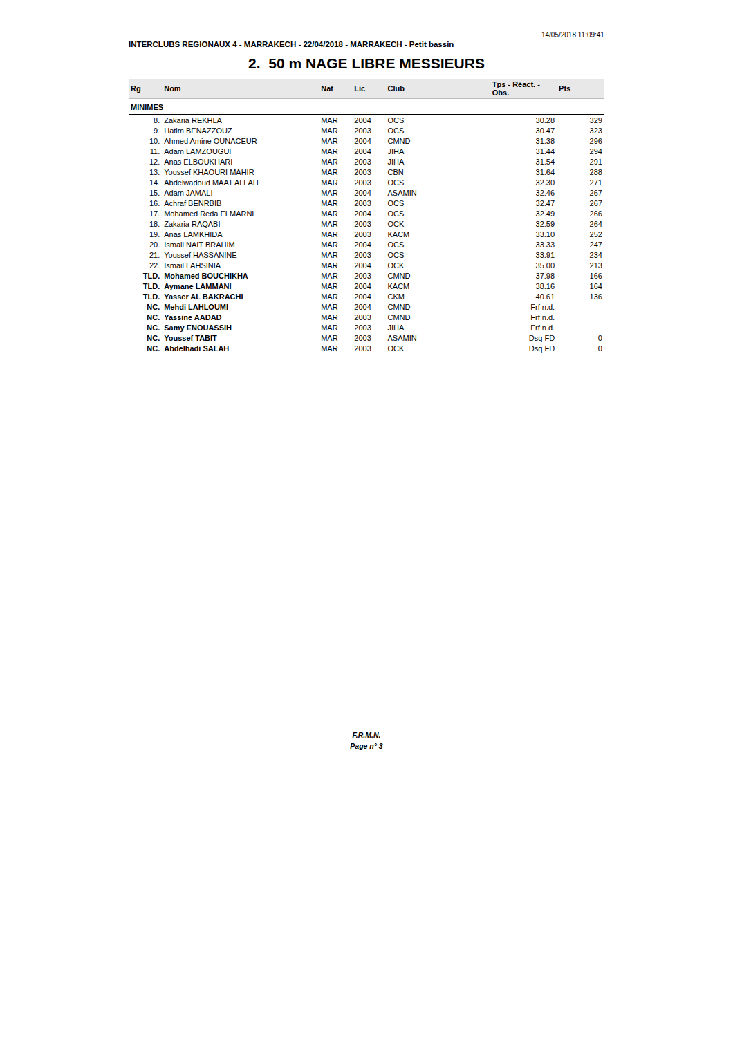14/05/2018 11:09:41
INTERCLUBS REGIONAUX 4 - MARRAKECH - 22/04/2018 - MARRAKECH - Petit bassin
2. 50 m NAGE LIBRE MESSIEURS
| Rg | Nom | Nat | Lic | Club | Tps - Réact. - Obs. | Pts |
| --- | --- | --- | --- | --- | --- | --- |
| MINIMES |
| 8. | Zakaria REKHLA | MAR | 2004 | OCS | 30.28 | 329 |
| 9. | Hatim BENAZZOUZ | MAR | 2003 | OCS | 30.47 | 323 |
| 10. | Ahmed Amine OUNACEUR | MAR | 2004 | CMND | 31.38 | 296 |
| 11. | Adam LAMZOUGUI | MAR | 2004 | JIHA | 31.44 | 294 |
| 12. | Anas ELBOUKHARI | MAR | 2003 | JIHA | 31.54 | 291 |
| 13. | Youssef KHAOURI MAHIR | MAR | 2003 | CBN | 31.64 | 288 |
| 14. | Abdelwadoud MAAT ALLAH | MAR | 2003 | OCS | 32.30 | 271 |
| 15. | Adam JAMALI | MAR | 2004 | ASAMIN | 32.46 | 267 |
| 16. | Achraf BENRBIB | MAR | 2003 | OCS | 32.47 | 267 |
| 17. | Mohamed Reda ELMARNI | MAR | 2004 | OCS | 32.49 | 266 |
| 18. | Zakaria RAQABI | MAR | 2003 | OCK | 32.59 | 264 |
| 19. | Anas LAMKHIDA | MAR | 2003 | KACM | 33.10 | 252 |
| 20. | Ismail NAIT BRAHIM | MAR | 2004 | OCS | 33.33 | 247 |
| 21. | Youssef HASSANINE | MAR | 2003 | OCS | 33.91 | 234 |
| 22. | Ismail LAHSINIA | MAR | 2004 | OCK | 35.00 | 213 |
| TLD. | Mohamed BOUCHIKHA | MAR | 2003 | CMND | 37.98 | 166 |
| TLD. | Aymane LAMMANI | MAR | 2004 | KACM | 38.16 | 164 |
| TLD. | Yasser AL BAKRACHI | MAR | 2004 | CKM | 40.61 | 136 |
| NC. | Mehdi LAHLOUMI | MAR | 2004 | CMND | Frf n.d. | |
| NC. | Yassine AADAD | MAR | 2003 | CMND | Frf n.d. | |
| NC. | Samy ENOUASSIH | MAR | 2003 | JIHA | Frf n.d. | |
| NC. | Youssef TABIT | MAR | 2003 | ASAMIN | Dsq FD | 0 |
| NC. | Abdelhadi SALAH | MAR | 2003 | OCK | Dsq FD | 0 |
F.R.M.N.
Page n° 3